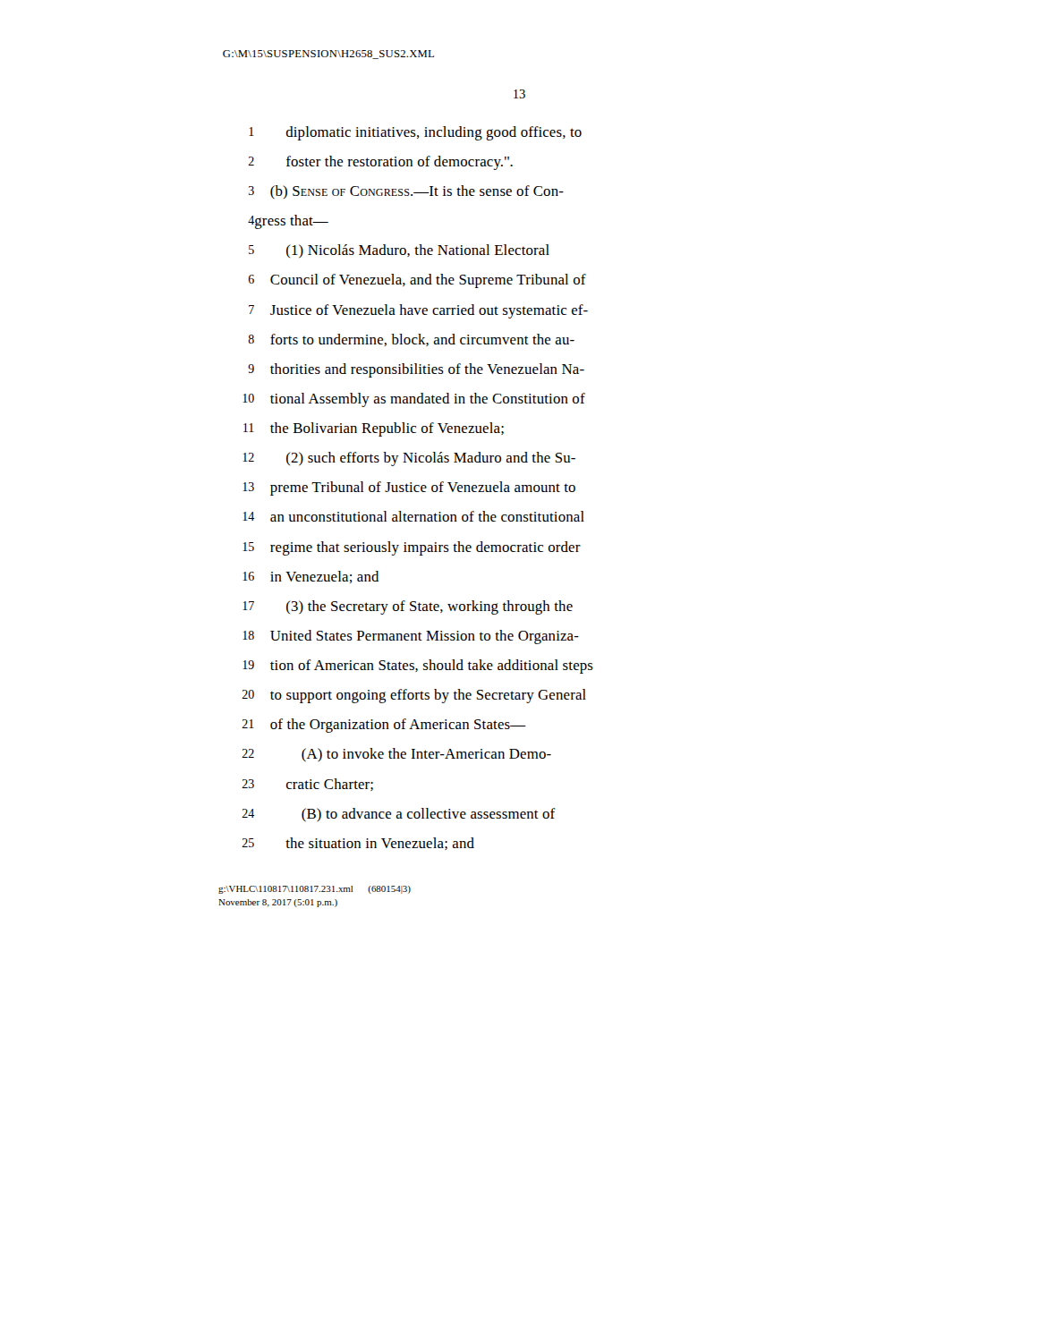G:\M\15\SUSPENSION\H2658_SUS2.XML
13
| 1 | diplomatic initiatives, including good offices, to |
| 2 | foster the restoration of democracy.''. |
| 3 | (b) Sense of Congress. —It is the sense of Con- |
| 4 | gress that— |
| 5 | (1) Nicolás Maduro, the National Electoral |
| 6 | Council of Venezuela, and the Supreme Tribunal of |
| 7 | Justice of Venezuela have carried out systematic ef- |
| 8 | forts to undermine, block, and circumvent the au- |
| 9 | thorities and responsibilities of the Venezuelan Na- |
| 10 | tional Assembly as mandated in the Constitution of |
| 11 | the Bolivarian Republic of Venezuela; |
| 12 | (2) such efforts by Nicolás Maduro and the Su- |
| 13 | preme Tribunal of Justice of Venezuela amount to |
| 14 | an unconstitutional alternation of the constitutional |
| 15 | regime that seriously impairs the democratic order |
| 16 | in Venezuela; and |
| 17 | (3) the Secretary of State, working through the |
| 18 | United States Permanent Mission to the Organiza- |
| 19 | tion of American States, should take additional steps |
| 20 | to support ongoing efforts by the Secretary General |
| 21 | of the Organization of American States— |
| 22 | (A) to invoke the Inter-American Demo- |
| 23 | cratic Charter; |
| 24 | (B) to advance a collective assessment of |
| 25 | the situation in Venezuela; and |
g:\VHLC\110817\110817.231.xml (680154|3)
November 8, 2017 (5:01 p.m.)